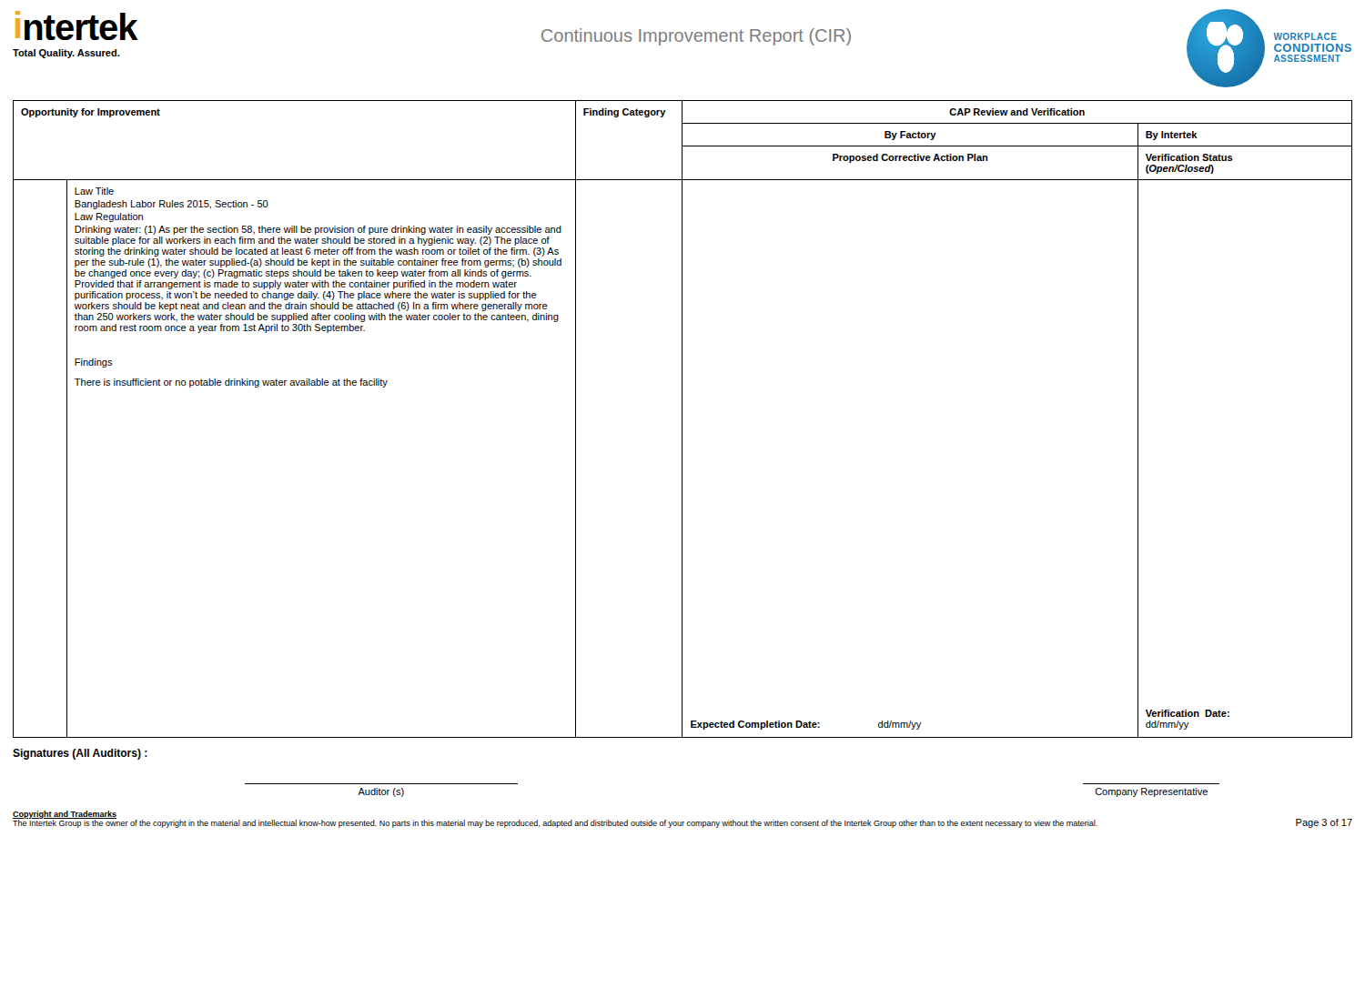intertek
Total Quality. Assured.
Continuous Improvement Report (CIR)
WORKPLACE
CONDITIONS
ASSESSMENT
| Opportunity for Improvement | Finding Category | CAP Review and Verification |
| --- | --- | --- |
| By Factory | By Intertek |
| Proposed Corrective Action Plan | Verification Status ( Open/Closed ) |
| | Law Title Bangladesh Labor Rules 2015, Section - 50 Law Regulation Drinking water: (1) As per the section 58, there will be provision of pure drinking water in easily accessible and suitable place for all workers in each firm and the water should be stored in a hygienic way. (2) The place of storing the drinking water should be located at least 6 meter off from the wash room or toilet of the firm. (3) As per the sub-rule (1), the water supplied-(a) should be kept in the suitable container free from germs; (b) should be changed once every day; (c) Pragmatic steps should be taken to keep water from all kinds of germs. Provided that if arrangement is made to supply water with the container purified in the modern water purification process, it won’t be needed to change daily. (4) The place where the water is supplied for the workers should be kept neat and clean and the drain should be attached (6) In a firm where generally more than 250 workers work, the water should be supplied after cooling with the water cooler to the canteen, dining room and rest room once a year from 1st April to 30th September. Findings There is insufficient or no potable drinking water available at the facility | | Expected Completion Date: dd/mm/yy | Verification Date: dd/mm/yy |
Signatures (All Auditors) :
Auditor (s)
Company Representative
Copyright and Trademarks
The Intertek Group is the owner of the copyright in the material and intellectual know-how presented. No parts in this material may be reproduced, adapted and distributed outside of your company without the written consent of the Intertek Group other than to the extent necessary to view the material.
Page 3 of 17